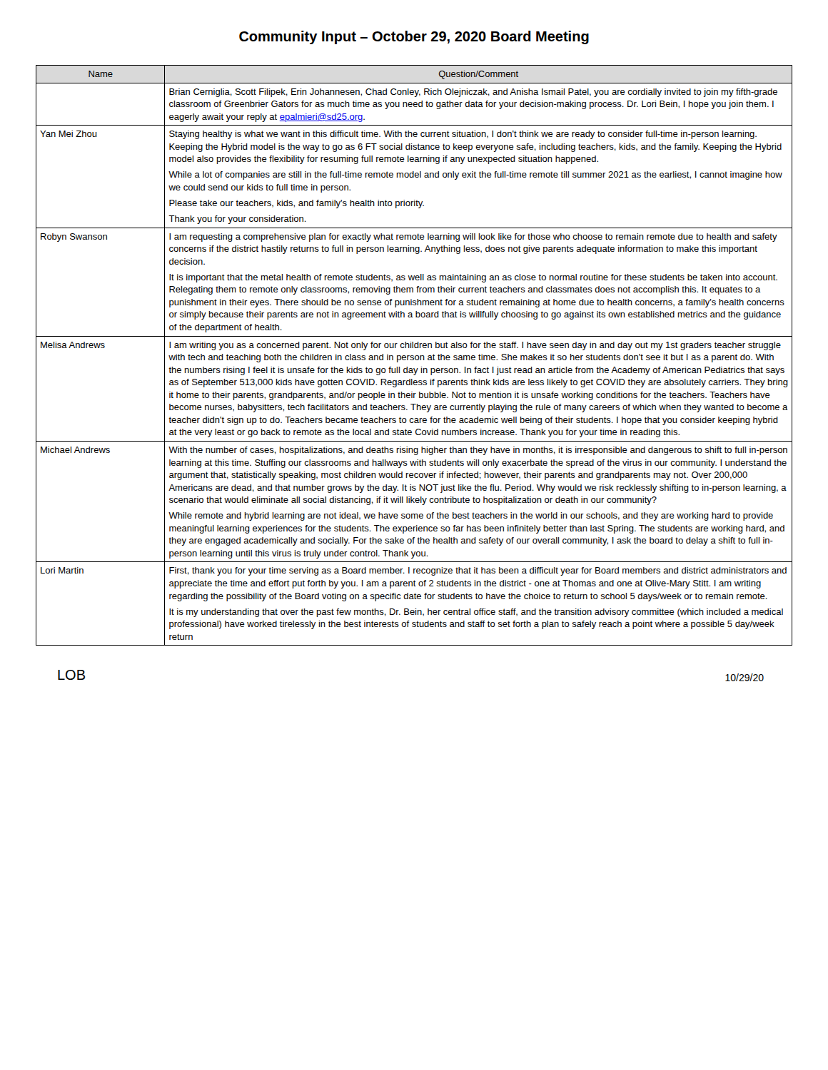Community Input – October 29, 2020 Board Meeting
| Name | Question/Comment |
| --- | --- |
| | Brian Cerniglia, Scott Filipek, Erin Johannesen, Chad Conley, Rich Olejniczak, and Anisha Ismail Patel, you are cordially invited to join my fifth-grade classroom of Greenbrier Gators for as much time as you need to gather data for your decision-making process. Dr. Lori Bein, I hope you join them. I eagerly await your reply at epalmieri@sd25.org . |
| Yan Mei Zhou | Staying healthy is what we want in this difficult time. With the current situation, I don't think we are ready to consider full-time in-person learning. Keeping the Hybrid model is the way to go as 6 FT social distance to keep everyone safe, including teachers, kids, and the family. Keeping the Hybrid model also provides the flexibility for resuming full remote learning if any unexpected situation happened. While a lot of companies are still in the full-time remote model and only exit the full-time remote till summer 2021 as the earliest, I cannot imagine how we could send our kids to full time in person. Please take our teachers, kids, and family's health into priority. Thank you for your consideration. |
| Robyn Swanson | I am requesting a comprehensive plan for exactly what remote learning will look like for those who choose to remain remote due to health and safety concerns if the district hastily returns to full in person learning. Anything less, does not give parents adequate information to make this important decision. It is important that the metal health of remote students, as well as maintaining an as close to normal routine for these students be taken into account. Relegating them to remote only classrooms, removing them from their current teachers and classmates does not accomplish this. It equates to a punishment in their eyes. There should be no sense of punishment for a student remaining at home due to health concerns, a family's health concerns or simply because their parents are not in agreement with a board that is willfully choosing to go against its own established metrics and the guidance of the department of health. |
| Melisa Andrews | I am writing you as a concerned parent. Not only for our children but also for the staff. I have seen day in and day out my 1st graders teacher struggle with tech and teaching both the children in class and in person at the same time. She makes it so her students don't see it but I as a parent do. With the numbers rising I feel it is unsafe for the kids to go full day in person. In fact I just read an article from the Academy of American Pediatrics that says as of September 513,000 kids have gotten COVID. Regardless if parents think kids are less likely to get COVID they are absolutely carriers. They bring it home to their parents, grandparents, and/or people in their bubble. Not to mention it is unsafe working conditions for the teachers. Teachers have become nurses, babysitters, tech facilitators and teachers. They are currently playing the rule of many careers of which when they wanted to become a teacher didn't sign up to do. Teachers became teachers to care for the academic well being of their students. I hope that you consider keeping hybrid at the very least or go back to remote as the local and state Covid numbers increase. Thank you for your time in reading this. |
| Michael Andrews | With the number of cases, hospitalizations, and deaths rising higher than they have in months, it is irresponsible and dangerous to shift to full in-person learning at this time. Stuffing our classrooms and hallways with students will only exacerbate the spread of the virus in our community. I understand the argument that, statistically speaking, most children would recover if infected; however, their parents and grandparents may not. Over 200,000 Americans are dead, and that number grows by the day. It is NOT just like the flu. Period. Why would we risk recklessly shifting to in-person learning, a scenario that would eliminate all social distancing, if it will likely contribute to hospitalization or death in our community? While remote and hybrid learning are not ideal, we have some of the best teachers in the world in our schools, and they are working hard to provide meaningful learning experiences for the students. The experience so far has been infinitely better than last Spring. The students are working hard, and they are engaged academically and socially. For the sake of the health and safety of our overall community, I ask the board to delay a shift to full in-person learning until this virus is truly under control. Thank you. |
| Lori Martin | First, thank you for your time serving as a Board member. I recognize that it has been a difficult year for Board members and district administrators and appreciate the time and effort put forth by you. I am a parent of 2 students in the district - one at Thomas and one at Olive-Mary Stitt. I am writing regarding the possibility of the Board voting on a specific date for students to have the choice to return to school 5 days/week or to remain remote. It is my understanding that over the past few months, Dr. Bein, her central office staff, and the transition advisory committee (which included a medical professional) have worked tirelessly in the best interests of students and staff to set forth a plan to safely reach a point where a possible 5 day/week return |
LOB
10/29/20